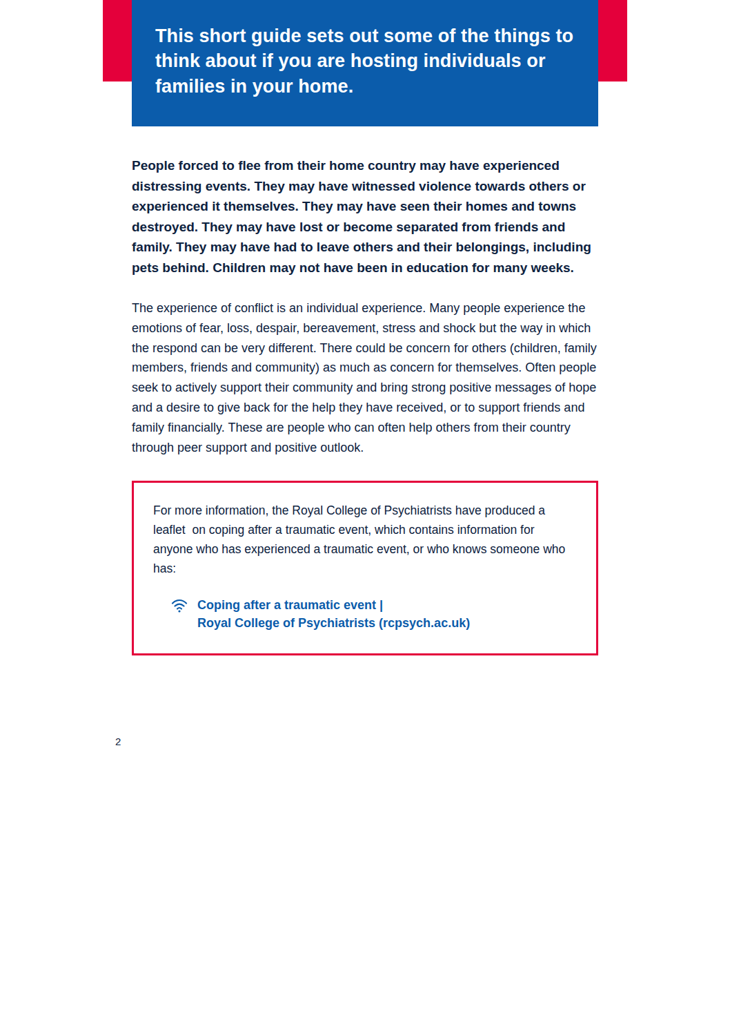This short guide sets out some of the things to think about if you are hosting individuals or families in your home.
People forced to flee from their home country may have experienced distressing events. They may have witnessed violence towards others or experienced it themselves. They may have seen their homes and towns destroyed. They may have lost or become separated from friends and family. They may have had to leave others and their belongings, including pets behind. Children may not have been in education for many weeks.
The experience of conflict is an individual experience. Many people experience the emotions of fear, loss, despair, bereavement, stress and shock but the way in which the respond can be very different. There could be concern for others (children, family members, friends and community) as much as concern for themselves. Often people seek to actively support their community and bring strong positive messages of hope and a desire to give back for the help they have received, or to support friends and family financially. These are people who can often help others from their country through peer support and positive outlook.
For more information, the Royal College of Psychiatrists have produced a leaflet on coping after a traumatic event, which contains information for anyone who has experienced a traumatic event, or who knows someone who has:
Coping after a traumatic event |
Royal College of Psychiatrists (rcpsych.ac.uk)
2